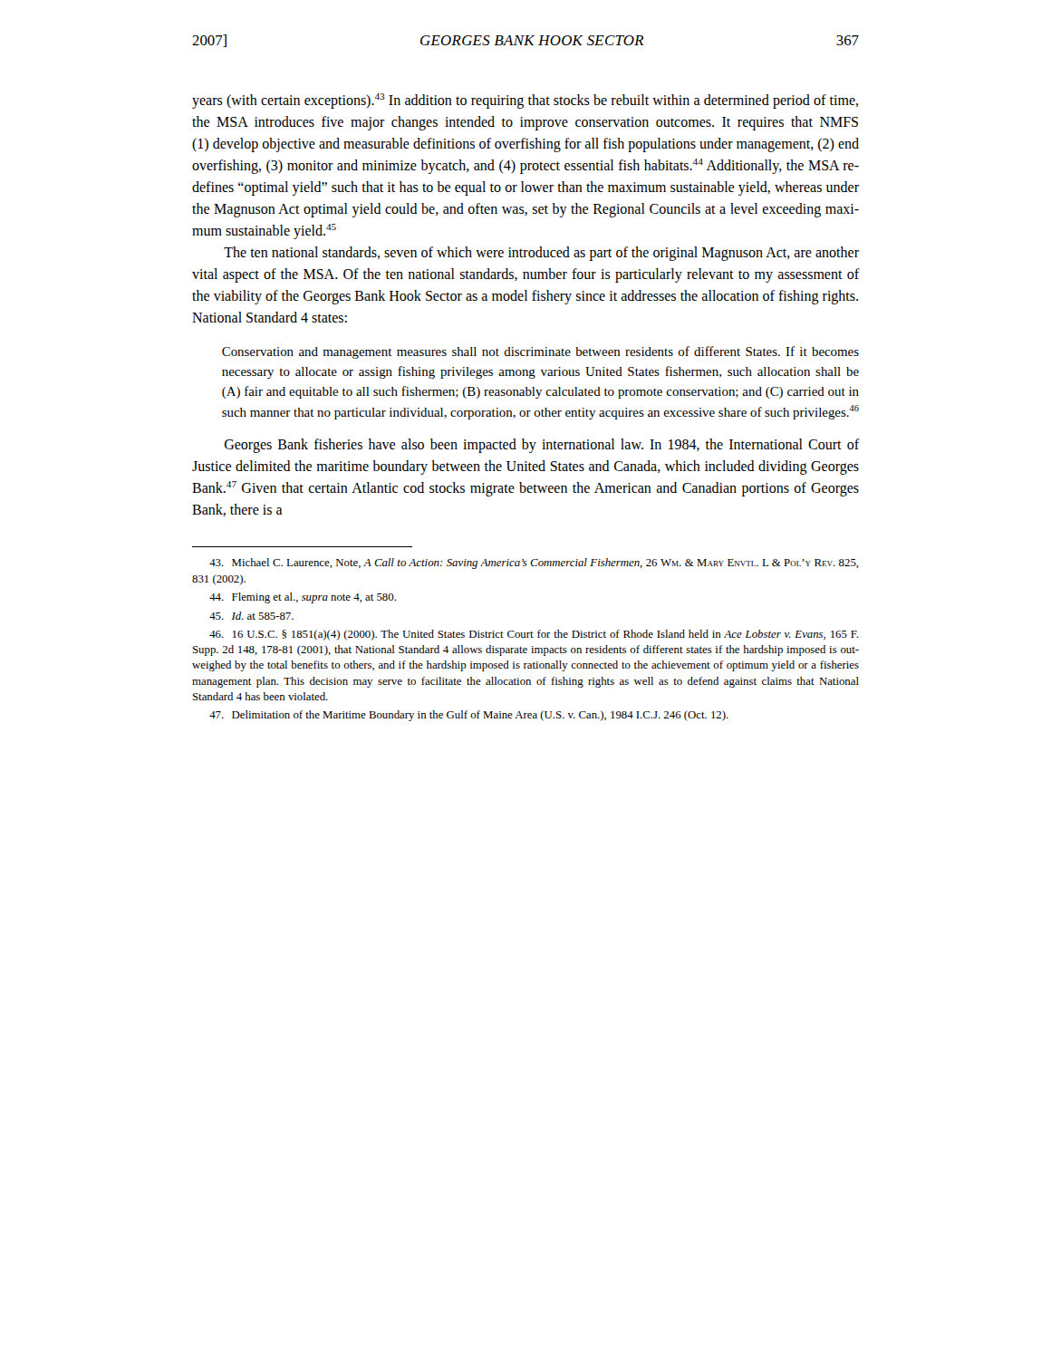2007] Georges Bank Hook Sector 367
years (with certain exceptions).43 In addition to requiring that stocks be rebuilt within a determined period of time, the MSA introduces five major changes intended to improve conservation outcomes. It requires that NMFS (1) develop objective and measurable definitions of overfishing for all fish populations under management, (2) end overfishing, (3) monitor and minimize bycatch, and (4) protect essential fish habitats.44 Additionally, the MSA redefines “optimal yield” such that it has to be equal to or lower than the maximum sustainable yield, whereas under the Magnuson Act optimal yield could be, and often was, set by the Regional Councils at a level exceeding maximum sustainable yield.45
The ten national standards, seven of which were introduced as part of the original Magnuson Act, are another vital aspect of the MSA. Of the ten national standards, number four is particularly relevant to my assessment of the viability of the Georges Bank Hook Sector as a model fishery since it addresses the allocation of fishing rights. National Standard 4 states:
Conservation and management measures shall not discriminate between residents of different States. If it becomes necessary to allocate or assign fishing privileges among various United States fishermen, such allocation shall be (A) fair and equitable to all such fishermen; (B) reasonably calculated to promote conservation; and (C) carried out in such manner that no particular individual, corporation, or other entity acquires an excessive share of such privileges.46
Georges Bank fisheries have also been impacted by international law. In 1984, the International Court of Justice delimited the maritime boundary between the United States and Canada, which included dividing Georges Bank.47 Given that certain Atlantic cod stocks migrate between the American and Canadian portions of Georges Bank, there is a
Michael C. Laurence, Note, A Call to Action: Saving America’s Commercial Fishermen, 26 Wm. & Mary Envtl. L & Pol’y Rev. 825, 831 (2002).
Fleming et al., supra note 4, at 580.
Id. at 585-87.
16 U.S.C. § 1851(a)(4) (2000). The United States District Court for the District of Rhode Island held in Ace Lobster v. Evans, 165 F. Supp. 2d 148, 178-81 (2001), that National Standard 4 allows disparate impacts on residents of different states if the hardship imposed is outweighed by the total benefits to others, and if the hardship imposed is rationally connected to the achievement of optimum yield or a fisheries management plan. This decision may serve to facilitate the allocation of fishing rights as well as to defend against claims that National Standard 4 has been violated.
Delimitation of the Maritime Boundary in the Gulf of Maine Area (U.S. v. Can.), 1984 I.C.J. 246 (Oct. 12).